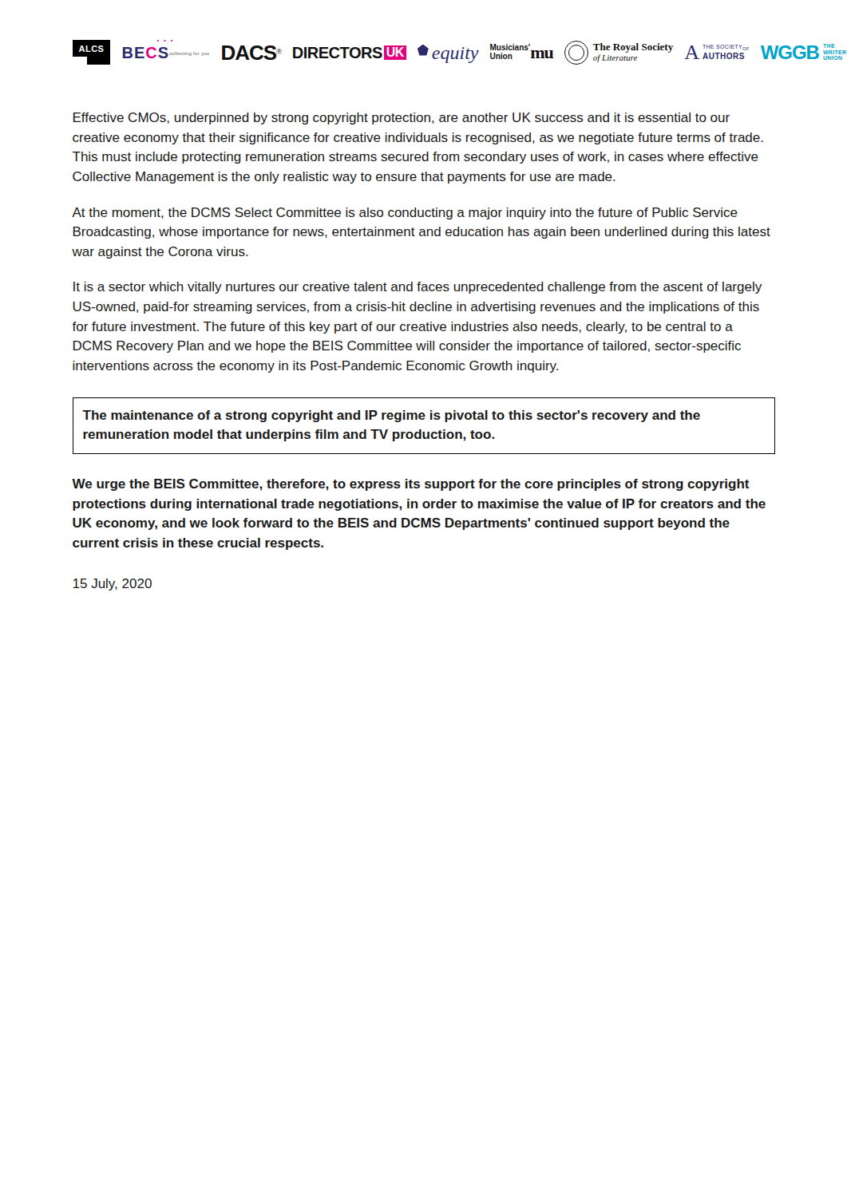ALCS
• • • BECS collecting for you
DACS®
DIRECTORSUK
equity
Musicians'
Union
mu
The Royal Society of Literature
A
THE SOCIETYOF
AUTHORS
WGGB
THE
WRITERS'
UNION
Effective CMOs, underpinned by strong copyright protection, are another UK success and it is essential to our creative economy that their significance for creative individuals is recognised, as we negotiate future terms of trade. This must include protecting remuneration streams secured from secondary uses of work, in cases where effective Collective Management is the only realistic way to ensure that payments for use are made.
At the moment, the DCMS Select Committee is also conducting a major inquiry into the future of Public Service Broadcasting, whose importance for news, entertainment and education has again been underlined during this latest war against the Corona virus.
It is a sector which vitally nurtures our creative talent and faces unprecedented challenge from the ascent of largely US-owned, paid-for streaming services, from a crisis-hit decline in advertising revenues and the implications of this for future investment. The future of this key part of our creative industries also needs, clearly, to be central to a DCMS Recovery Plan and we hope the BEIS Committee will consider the importance of tailored, sector-specific interventions across the economy in its Post-Pandemic Economic Growth inquiry.
The maintenance of a strong copyright and IP regime is pivotal to this sector's recovery and the remuneration model that underpins film and TV production, too.
We urge the BEIS Committee, therefore, to express its support for the core principles of strong copyright protections during international trade negotiations, in order to maximise the value of IP for creators and the UK economy, and we look forward to the BEIS and DCMS Departments' continued support beyond the current crisis in these crucial respects.
15 July, 2020